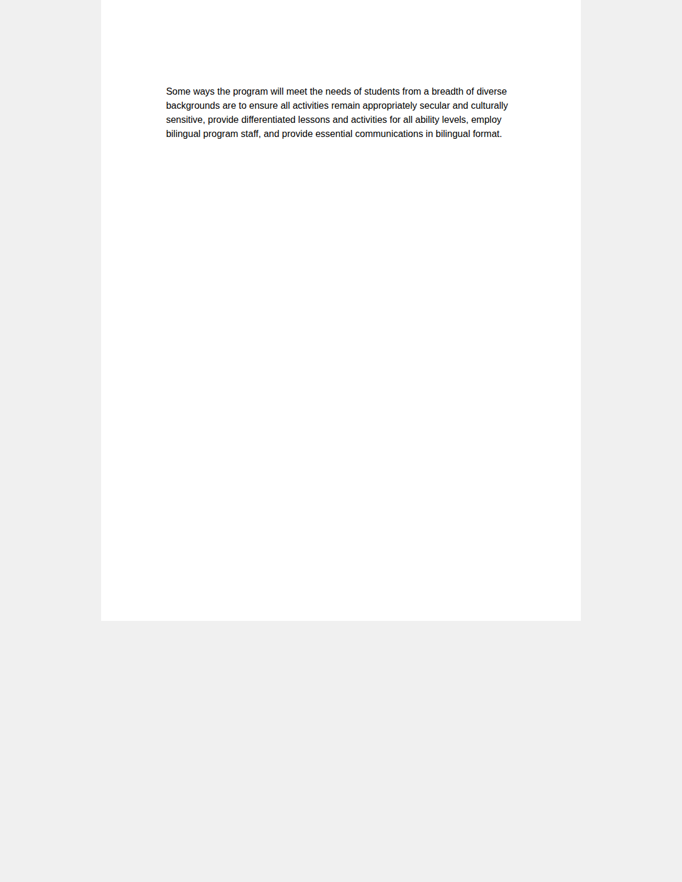Some ways the program will meet the needs of students from a breadth of diverse backgrounds are to ensure all activities remain appropriately secular and culturally sensitive, provide differentiated lessons and activities for all ability levels, employ bilingual program staff, and provide essential communications in bilingual format.